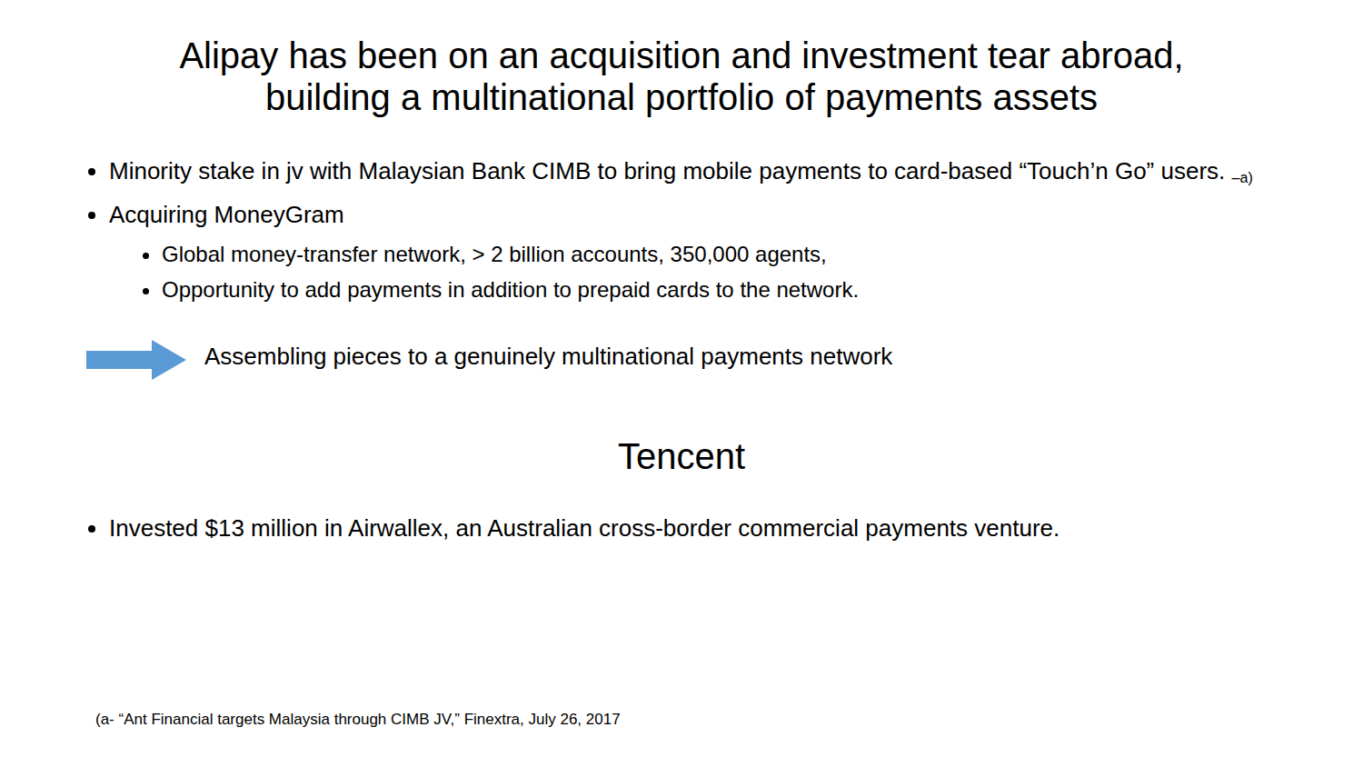Alipay has been on an acquisition and investment tear abroad,
building a multinational portfolio of payments assets
Minority stake in jv with Malaysian Bank CIMB to bring mobile payments to card-based “Touch’n Go” users. –a)
Acquiring MoneyGram
Global money-transfer network, > 2 billion accounts, 350,000 agents,
Opportunity to add payments in addition to prepaid cards to the network.
Assembling pieces to a genuinely multinational payments network
Tencent
Invested $13 million in Airwallex, an Australian cross-border commercial payments venture.
(a- “Ant Financial targets Malaysia through CIMB JV,” Finextra, July 26, 2017